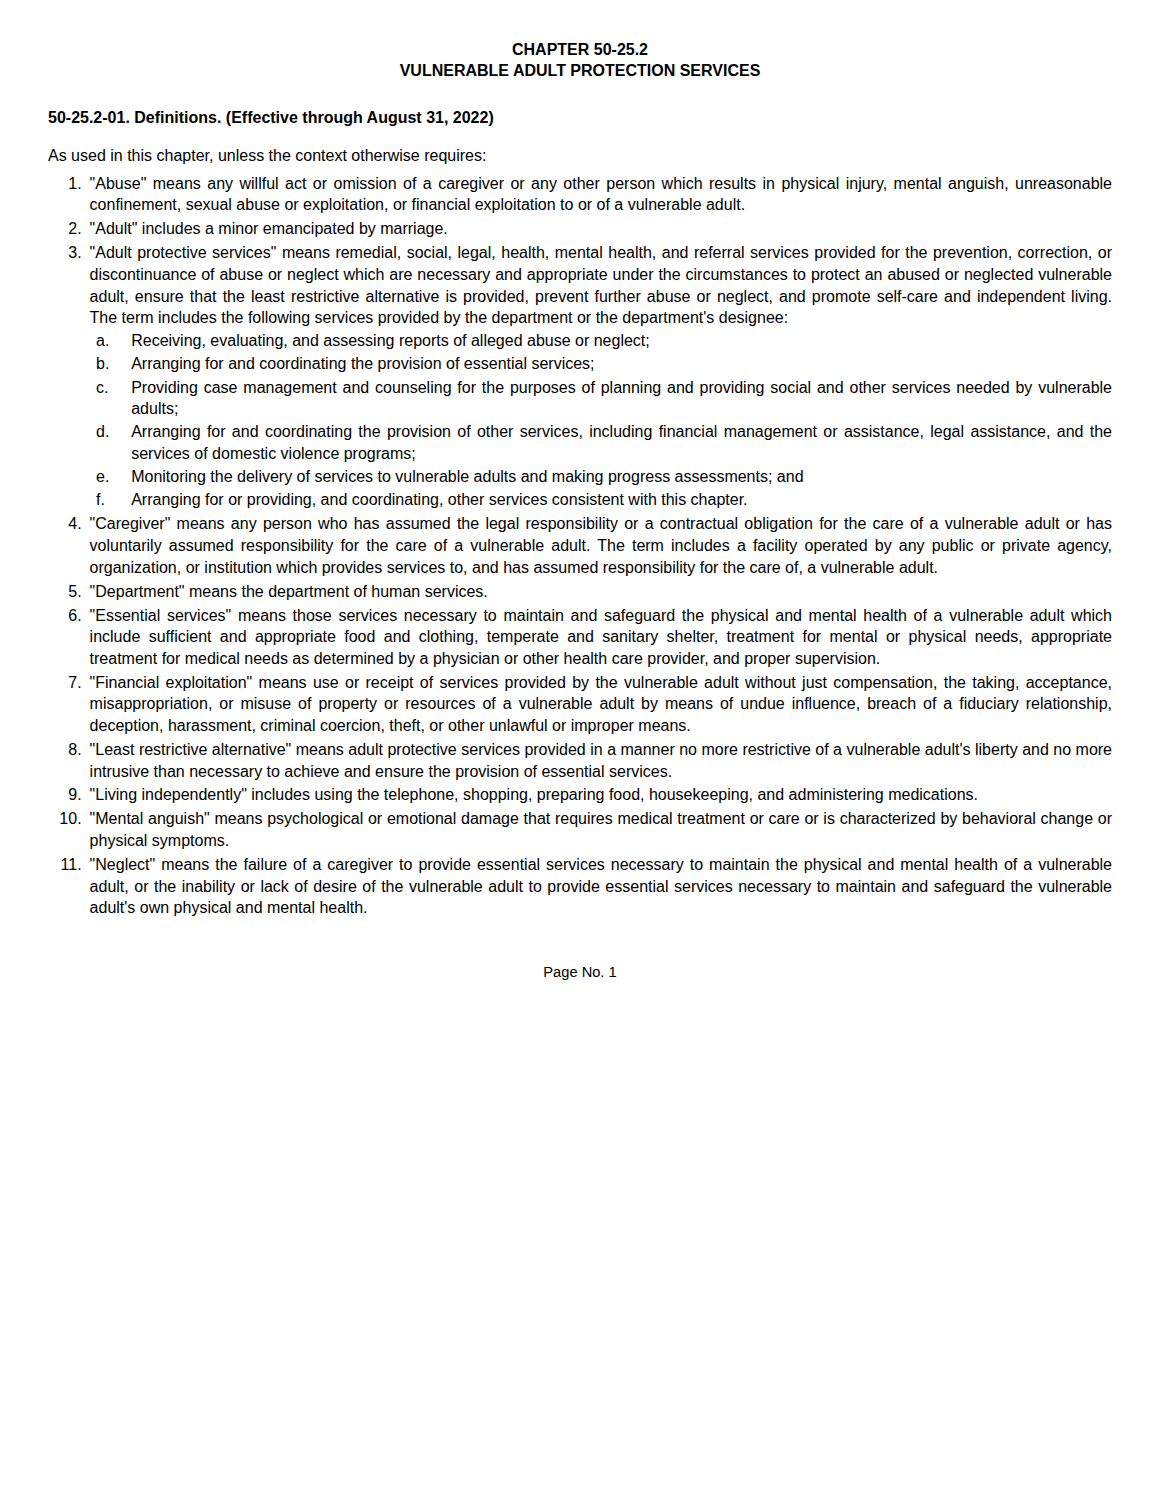CHAPTER 50-25.2VULNERABLE ADULT PROTECTION SERVICES
50-25.2-01. Definitions. (Effective through August 31, 2022)
As used in this chapter, unless the context otherwise requires:
1."Abuse" means any willful act or omission of a caregiver or any other person which results in physical injury, mental anguish, unreasonable confinement, sexual abuse or exploitation, or financial exploitation to or of a vulnerable adult.
2."Adult" includes a minor emancipated by marriage.
3."Adult protective services" means remedial, social, legal, health, mental health, and referral services provided for the prevention, correction, or discontinuance of abuse or neglect which are necessary and appropriate under the circumstances to protect an abused or neglected vulnerable adult, ensure that the least restrictive alternative is provided, prevent further abuse or neglect, and promote self-care and independent living. The term includes the following services provided by the department or the department's designee:
a. Receiving, evaluating, and assessing reports of alleged abuse or neglect;
b. Arranging for and coordinating the provision of essential services;
c. Providing case management and counseling for the purposes of planning and providing social and other services needed by vulnerable adults;
d. Arranging for and coordinating the provision of other services, including financial management or assistance, legal assistance, and the services of domestic violence programs;
e. Monitoring the delivery of services to vulnerable adults and making progress assessments; and
f. Arranging for or providing, and coordinating, other services consistent with this chapter.
4."Caregiver" means any person who has assumed the legal responsibility or a contractual obligation for the care of a vulnerable adult or has voluntarily assumed responsibility for the care of a vulnerable adult. The term includes a facility operated by any public or private agency, organization, or institution which provides services to, and has assumed responsibility for the care of, a vulnerable adult.
5."Department" means the department of human services.
6."Essential services" means those services necessary to maintain and safeguard the physical and mental health of a vulnerable adult which include sufficient and appropriate food and clothing, temperate and sanitary shelter, treatment for mental or physical needs, appropriate treatment for medical needs as determined by a physician or other health care provider, and proper supervision.
7."Financial exploitation" means use or receipt of services provided by the vulnerable adult without just compensation, the taking, acceptance, misappropriation, or misuse of property or resources of a vulnerable adult by means of undue influence, breach of a fiduciary relationship, deception, harassment, criminal coercion, theft, or other unlawful or improper means.
8."Least restrictive alternative" means adult protective services provided in a manner no more restrictive of a vulnerable adult's liberty and no more intrusive than necessary to achieve and ensure the provision of essential services.
9."Living independently" includes using the telephone, shopping, preparing food, housekeeping, and administering medications.
10."Mental anguish" means psychological or emotional damage that requires medical treatment or care or is characterized by behavioral change or physical symptoms.
11."Neglect" means the failure of a caregiver to provide essential services necessary to maintain the physical and mental health of a vulnerable adult, or the inability or lack of desire of the vulnerable adult to provide essential services necessary to maintain and safeguard the vulnerable adult's own physical and mental health.
Page No. 1